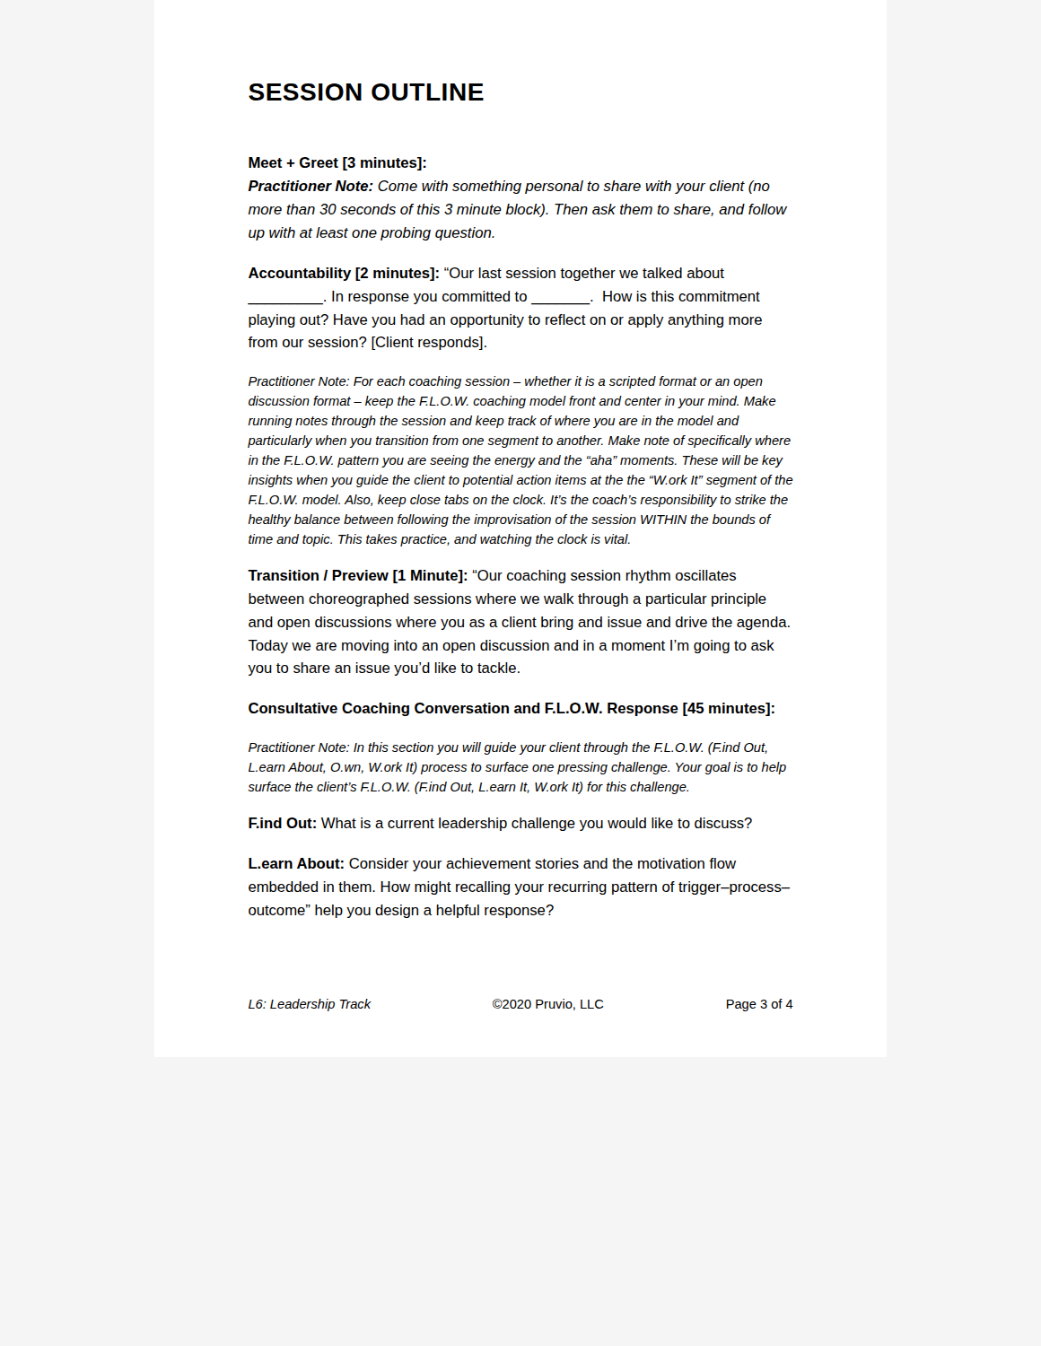Session Outline
Meet + Greet [3 minutes]:
Practitioner Note: Come with something personal to share with your client (no more than 30 seconds of this 3 minute block). Then ask them to share, and follow up with at least one probing question.
Accountability [2 minutes]: “Our last session together we talked about _________. In response you committed to _______. How is this commitment playing out? Have you had an opportunity to reflect on or apply anything more from our session? [Client responds].
Practitioner Note: For each coaching session – whether it is a scripted format or an open discussion format – keep the F.L.O.W. coaching model front and center in your mind. Make running notes through the session and keep track of where you are in the model and particularly when you transition from one segment to another. Make note of specifically where in the F.L.O.W. pattern you are seeing the energy and the “aha” moments. These will be key insights when you guide the client to potential action items at the the “W.ork It” segment of the F.L.O.W. model. Also, keep close tabs on the clock. It’s the coach’s responsibility to strike the healthy balance between following the improvisation of the session WITHIN the bounds of time and topic. This takes practice, and watching the clock is vital.
Transition / Preview [1 Minute]: “Our coaching session rhythm oscillates between choreographed sessions where we walk through a particular principle and open discussions where you as a client bring and issue and drive the agenda. Today we are moving into an open discussion and in a moment I’m going to ask you to share an issue you’d like to tackle.
Consultative Coaching Conversation and F.L.O.W. Response [45 minutes]:
Practitioner Note: In this section you will guide your client through the F.L.O.W. (F.ind Out, L.earn About, O.wn, W.ork It) process to surface one pressing challenge. Your goal is to help surface the client’s F.L.O.W. (F.ind Out, L.earn It, W.ork It) for this challenge.
F.ind Out: What is a current leadership challenge you would like to discuss?
L.earn About: Consider your achievement stories and the motivation flow embedded in them. How might recalling your recurring pattern of trigger–process–outcome” help you design a helpful response?
L6: Leadership Track ©2020 Pruvio, LLC Page 3 of 4